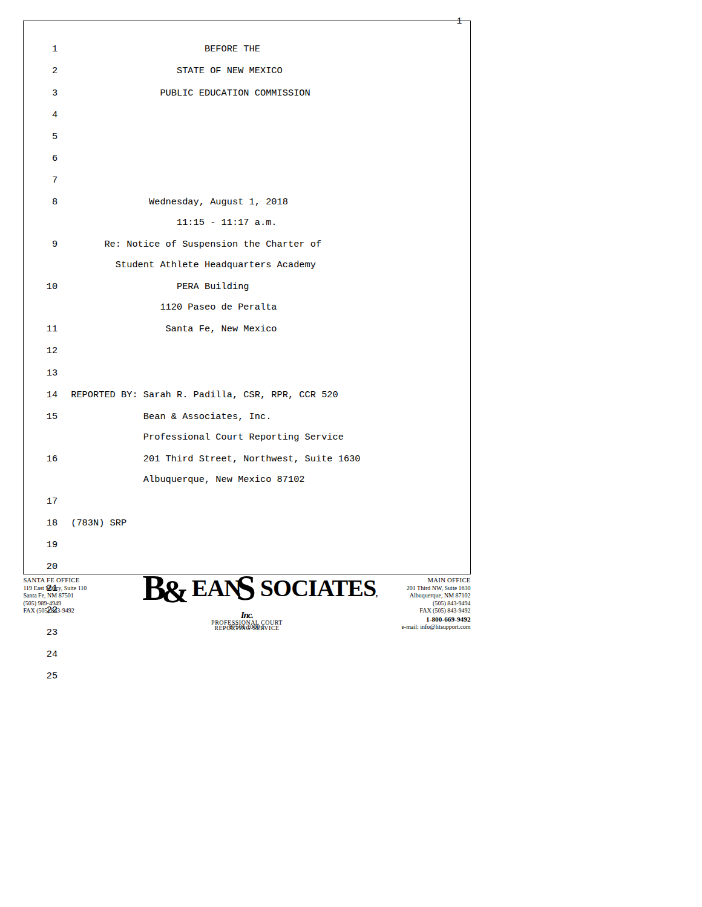1
| 1 | BEFORE THE |
| 2 | STATE OF NEW MEXICO |
| 3 | PUBLIC EDUCATION COMMISSION |
| 4 | |
| 5 | |
| 6 | |
| 7 | |
| 8 | Wednesday, August 1, 2018 11:15 - 11:17 a.m. |
| 9 | Re: Notice of Suspension the Charter of Student Athlete Headquarters Academy |
| 10 | PERA Building 1120 Paseo de Peralta |
| 11 | Santa Fe, New Mexico |
| 12 | |
| 13 | |
| 14 | REPORTED BY: Sarah R. Padilla, CSR, RPR, CCR 520 |
| 15 | Bean & Associates, Inc. Professional Court Reporting Service |
| 16 | 201 Third Street, Northwest, Suite 1630 Albuquerque, New Mexico 87102 |
| 17 | |
| 18 | (783N) SRP |
| 19 | |
| 20 | |
| 21 | |
| 22 | |
| 23 | |
| 24 | |
| 25 | |
SANTA FE OFFICE
119 East Marcy, Suite 110
Santa Fe, NM 87501
(505) 989-4949
FAX (505) 843-9492
B&EANSSOCIATES, Inc.
PROFESSIONAL COURT
REPORTING SERVICE
87501 1000 1
MAIN OFFICE
201 Third NW, Suite 1630
Albuquerque, NM 87102
(505) 843-9494
FAX (505) 843-9492
1-800-669-9492
e-mail: info@litsupport.com